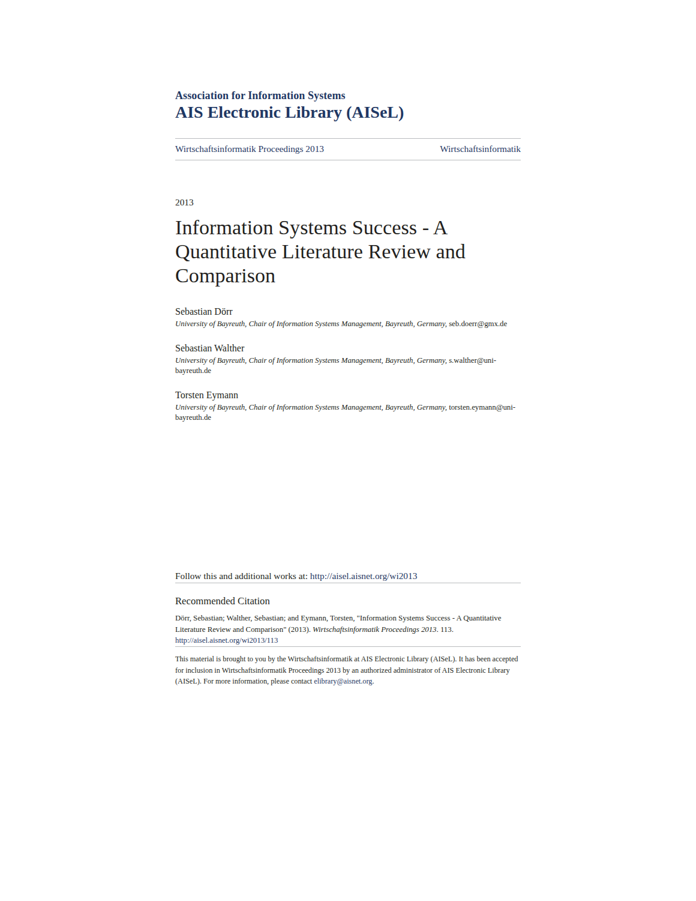Association for Information Systems
AIS Electronic Library (AISeL)
Wirtschaftsinformatik Proceedings 2013
Wirtschaftsinformatik
2013
Information Systems Success - A Quantitative Literature Review and Comparison
Sebastian Dörr
University of Bayreuth, Chair of Information Systems Management, Bayreuth, Germany, seb.doerr@gmx.de
Sebastian Walther
University of Bayreuth, Chair of Information Systems Management, Bayreuth, Germany, s.walther@uni-bayreuth.de
Torsten Eymann
University of Bayreuth, Chair of Information Systems Management, Bayreuth, Germany, torsten.eymann@uni-bayreuth.de
Follow this and additional works at: http://aisel.aisnet.org/wi2013
Recommended Citation
Dörr, Sebastian; Walther, Sebastian; and Eymann, Torsten, "Information Systems Success - A Quantitative Literature Review and Comparison" (2013). Wirtschaftsinformatik Proceedings 2013. 113.
http://aisel.aisnet.org/wi2013/113
This material is brought to you by the Wirtschaftsinformatik at AIS Electronic Library (AISeL). It has been accepted for inclusion in Wirtschaftsinformatik Proceedings 2013 by an authorized administrator of AIS Electronic Library (AISeL). For more information, please contact elibrary@aisnet.org.